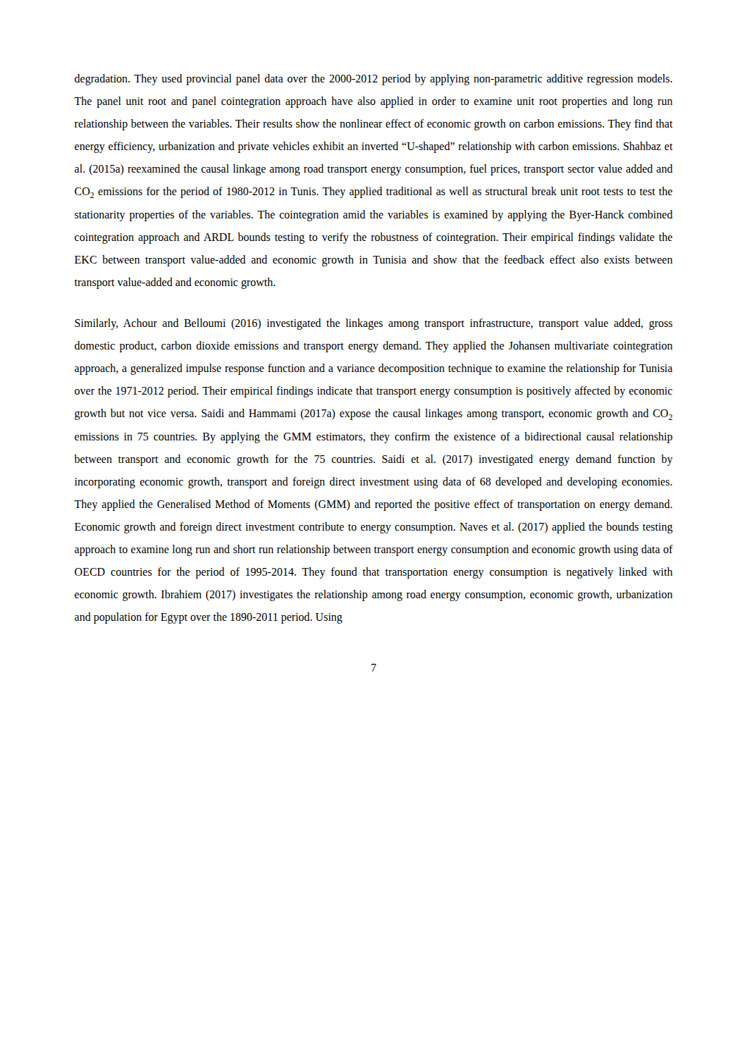degradation. They used provincial panel data over the 2000-2012 period by applying non-parametric additive regression models. The panel unit root and panel cointegration approach have also applied in order to examine unit root properties and long run relationship between the variables. Their results show the nonlinear effect of economic growth on carbon emissions. They find that energy efficiency, urbanization and private vehicles exhibit an inverted “U-shaped” relationship with carbon emissions. Shahbaz et al. (2015a) reexamined the causal linkage among road transport energy consumption, fuel prices, transport sector value added and CO2 emissions for the period of 1980-2012 in Tunis. They applied traditional as well as structural break unit root tests to test the stationarity properties of the variables. The cointegration amid the variables is examined by applying the Byer-Hanck combined cointegration approach and ARDL bounds testing to verify the robustness of cointegration. Their empirical findings validate the EKC between transport value-added and economic growth in Tunisia and show that the feedback effect also exists between transport value-added and economic growth.
Similarly, Achour and Belloumi (2016) investigated the linkages among transport infrastructure, transport value added, gross domestic product, carbon dioxide emissions and transport energy demand. They applied the Johansen multivariate cointegration approach, a generalized impulse response function and a variance decomposition technique to examine the relationship for Tunisia over the 1971-2012 period. Their empirical findings indicate that transport energy consumption is positively affected by economic growth but not vice versa. Saidi and Hammami (2017a) expose the causal linkages among transport, economic growth and CO2 emissions in 75 countries. By applying the GMM estimators, they confirm the existence of a bidirectional causal relationship between transport and economic growth for the 75 countries. Saidi et al. (2017) investigated energy demand function by incorporating economic growth, transport and foreign direct investment using data of 68 developed and developing economies. They applied the Generalised Method of Moments (GMM) and reported the positive effect of transportation on energy demand. Economic growth and foreign direct investment contribute to energy consumption. Naves et al. (2017) applied the bounds testing approach to examine long run and short run relationship between transport energy consumption and economic growth using data of OECD countries for the period of 1995-2014. They found that transportation energy consumption is negatively linked with economic growth. Ibrahiem (2017) investigates the relationship among road energy consumption, economic growth, urbanization and population for Egypt over the 1890-2011 period. Using
7